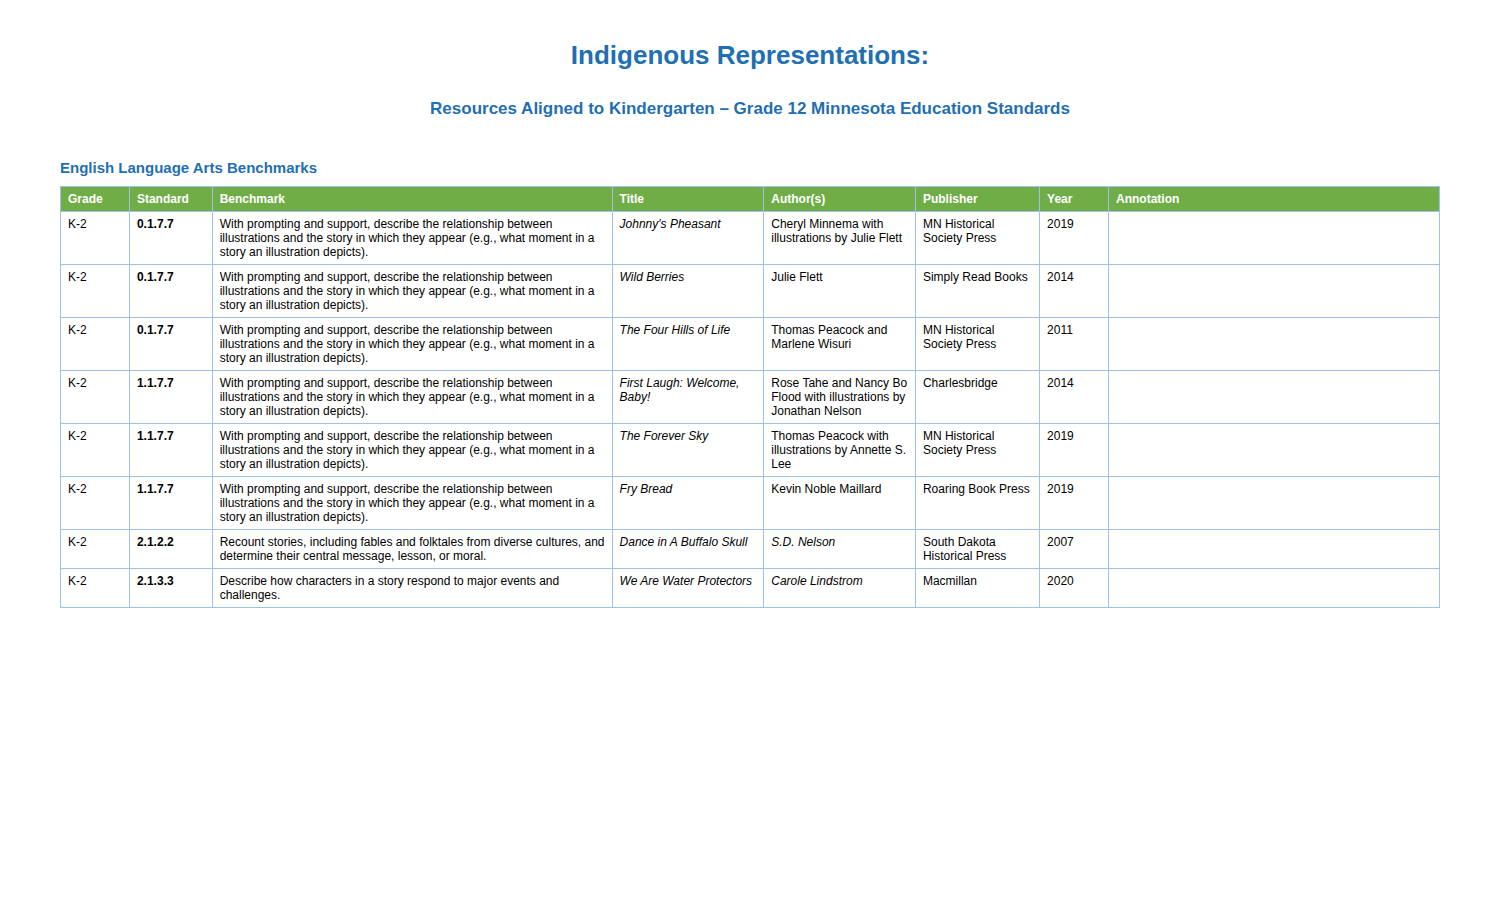Indigenous Representations:
Resources Aligned to Kindergarten – Grade 12 Minnesota Education Standards
English Language Arts Benchmarks
| Grade | Standard | Benchmark | Title | Author(s) | Publisher | Year | Annotation |
| --- | --- | --- | --- | --- | --- | --- | --- |
| K-2 | 0.1.7.7 | With prompting and support, describe the relationship between illustrations and the story in which they appear (e.g., what moment in a story an illustration depicts). | Johnny's Pheasant | Cheryl Minnema with illustrations by Julie Flett | MN Historical Society Press | 2019 | |
| K-2 | 0.1.7.7 | With prompting and support, describe the relationship between illustrations and the story in which they appear (e.g., what moment in a story an illustration depicts). | Wild Berries | Julie Flett | Simply Read Books | 2014 | |
| K-2 | 0.1.7.7 | With prompting and support, describe the relationship between illustrations and the story in which they appear (e.g., what moment in a story an illustration depicts). | The Four Hills of Life | Thomas Peacock and Marlene Wisuri | MN Historical Society Press | 2011 | |
| K-2 | 1.1.7.7 | With prompting and support, describe the relationship between illustrations and the story in which they appear (e.g., what moment in a story an illustration depicts). | First Laugh: Welcome, Baby! | Rose Tahe and Nancy Bo Flood with illustrations by Jonathan Nelson | Charlesbridge | 2014 | |
| K-2 | 1.1.7.7 | With prompting and support, describe the relationship between illustrations and the story in which they appear (e.g., what moment in a story an illustration depicts). | The Forever Sky | Thomas Peacock with illustrations by Annette S. Lee | MN Historical Society Press | 2019 | |
| K-2 | 1.1.7.7 | With prompting and support, describe the relationship between illustrations and the story in which they appear (e.g., what moment in a story an illustration depicts). | Fry Bread | Kevin Noble Maillard | Roaring Book Press | 2019 | |
| K-2 | 2.1.2.2 | Recount stories, including fables and folktales from diverse cultures, and determine their central message, lesson, or moral. | Dance in A Buffalo Skull | S.D. Nelson | South Dakota Historical Press | 2007 | |
| K-2 | 2.1.3.3 | Describe how characters in a story respond to major events and challenges. | We Are Water Protectors | Carole Lindstrom | Macmillan | 2020 | |